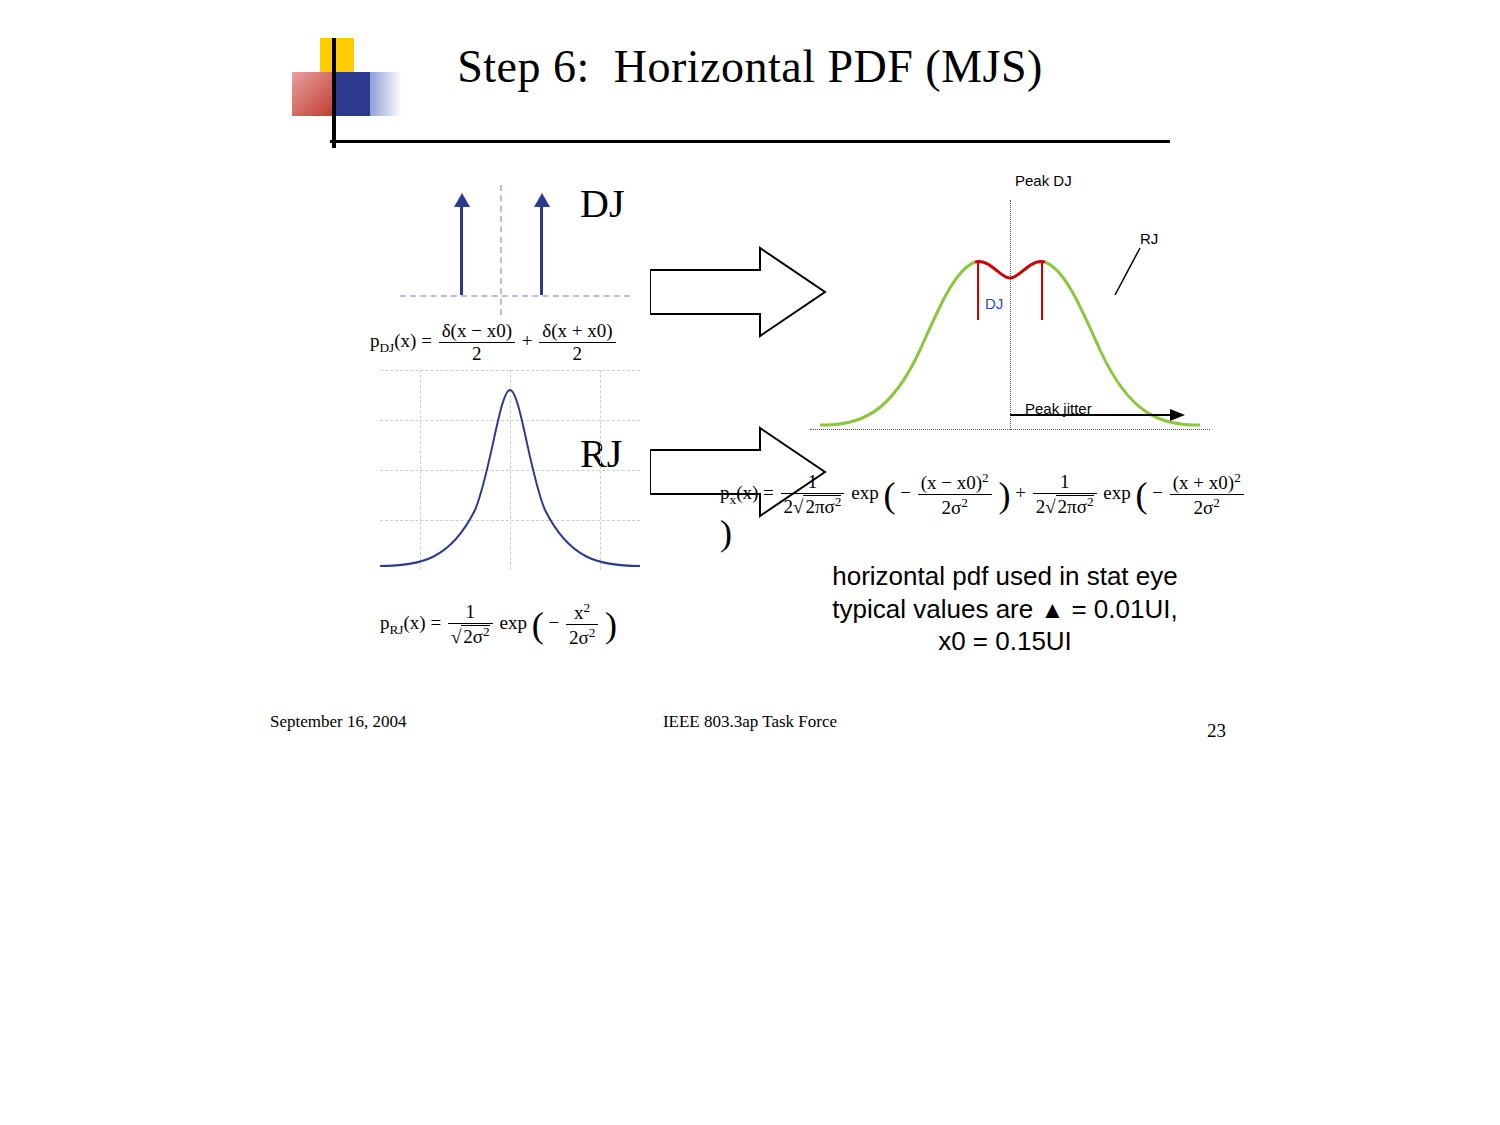Step 6: Horizontal PDF (MJS)
DJ
pDJ(x) = δ(x − x0) 2 + δ(x + x0) 2
RJ
pRJ(x) = 1 √2σ2 exp ( − x22σ2 )
Peak DJ
RJ
DJ
Peak jitter
px(x) = 1 2√2πσ2 exp ( − (x − x0)22σ2 ) + 1 2√2πσ2 exp ( − (x + x0)22σ2 )
horizontal pdf used in stat eye
typical values are ▲ = 0.01UI,
x0 = 0.15UI
September 16, 2004
IEEE 803.3ap Task Force
23